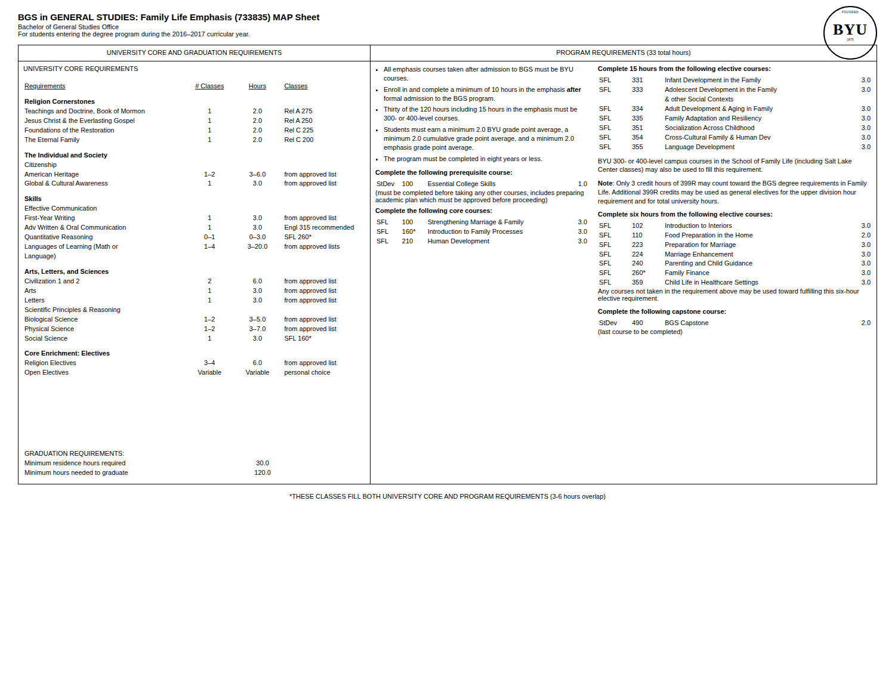FOUNDED
BYU
1875
BGS in GENERAL STUDIES: Family Life Emphasis (733835) MAP Sheet
Bachelor of General Studies Office
For students entering the degree program during the 2016–2017 curricular year.
| UNIVERSITY CORE AND GRADUATION REQUIREMENTS UNIVERSITY CORE REQUIREMENTS / Requirements / # Classes / Hours / Classes / / Religion Cornerstones / / / / / Teachings and Doctrine, Book of Mormon / 1 / 2.0 / Rel A 275 / / Jesus Christ & the Everlasting Gospel / 1 / 2.0 / Rel A 250 / / Foundations of the Restoration / 1 / 2.0 / Rel C 225 / / The Eternal Family / 1 / 2.0 / Rel C 200 / / The Individual and Society / / / / / Citizenship / / / / / American Heritage / 1–2 / 3–6.0 / from approved list / / Global & Cultural Awareness / 1 / 3.0 / from approved list / / Skills / / / / / Effective Communication / / / / / First-Year Writing / 1 / 3.0 / from approved list / / Adv Written & Oral Communication / 1 / 3.0 / Engl 315 recommended / / Quantitative Reasoning / 0–1 / 0–3.0 / SFL 260* / / Languages of Learning (Math or / 1–4 / 3–20.0 / from approved lists / / Language) / / / / / Arts, Letters, and Sciences / / / / / Civilization 1 and 2 / 2 / 6.0 / from approved list / / Arts / 1 / 3.0 / from approved list / / Letters / 1 / 3.0 / from approved list / / Scientific Principles & Reasoning / / / / / Biological Science / 1–2 / 3–5.0 / from approved list / / Physical Science / 1–2 / 3–7.0 / from approved list / / Social Science / 1 / 3.0 / SFL 160* / / Core Enrichment: Electives / / / / / Religion Electives / 3–4 / 6.0 / from approved list / / Open Electives / Variable / Variable / personal choice / / GRADUATION REQUIREMENTS: / / / / Minimum residence hours required / 30.0 / / / Minimum hours needed to graduate / 120.0 / / | PROGRAM REQUIREMENTS (33 total hours) All emphasis courses taken after admission to BGS must be BYU courses. Enroll in and complete a minimum of 10 hours in the emphasis after formal admission to the BGS program. Thirty of the 120 hours including 15 hours in the emphasis must be 300- or 400-level courses. Students must earn a minimum 2.0 BYU grade point average, a minimum 2.0 cumulative grade point average, and a minimum 2.0 emphasis grade point average. The program must be completed in eight years or less. Complete the following prerequisite course: / StDev / 100 / Essential College Skills / 1.0 / (must be completed before taking any other courses, includes preparing academic plan which must be approved before proceeding) Complete the following core courses: / SFL / 100 / Strengthening Marriage & Family / 3.0 / / SFL / 160* / Introduction to Family Processes / 3.0 / / SFL / 210 / Human Development / 3.0 / Complete 15 hours from the following elective courses: / SFL / 331 / Infant Development in the Family / 3.0 / / SFL / 333 / Adolescent Development in the Family / 3.0 / / / / & other Social Contexts / / / SFL / 334 / Adult Development & Aging in Family / 3.0 / / SFL / 335 / Family Adaptation and Resiliency / 3.0 / / SFL / 351 / Socialization Across Childhood / 3.0 / / SFL / 354 / Cross-Cultural Family & Human Dev / 3.0 / / SFL / 355 / Language Development / 3.0 / BYU 300- or 400-level campus courses in the School of Family Life (including Salt Lake Center classes) may also be used to fill this requirement. Note : Only 3 credit hours of 399R may count toward the BGS degree requirements in Family Life. Additional 399R credits may be used as general electives for the upper division hour requirement and for total university hours. Complete six hours from the following elective courses: / SFL / 102 / Introduction to Interiors / 3.0 / / SFL / 110 / Food Preparation in the Home / 2.0 / / SFL / 223 / Preparation for Marriage / 3.0 / / SFL / 224 / Marriage Enhancement / 3.0 / / SFL / 240 / Parenting and Child Guidance / 3.0 / / SFL / 260* / Family Finance / 3.0 / / SFL / 359 / Child Life in Healthcare Settings / 3.0 / Any courses not taken in the requirement above may be used toward fulfilling this six-hour elective requirement. Complete the following capstone course: / StDev / 490 / BGS Capstone / 2.0 / (last course to be completed) |
*THESE CLASSES FILL BOTH UNIVERSITY CORE AND PROGRAM REQUIREMENTS (3-6 hours overlap)